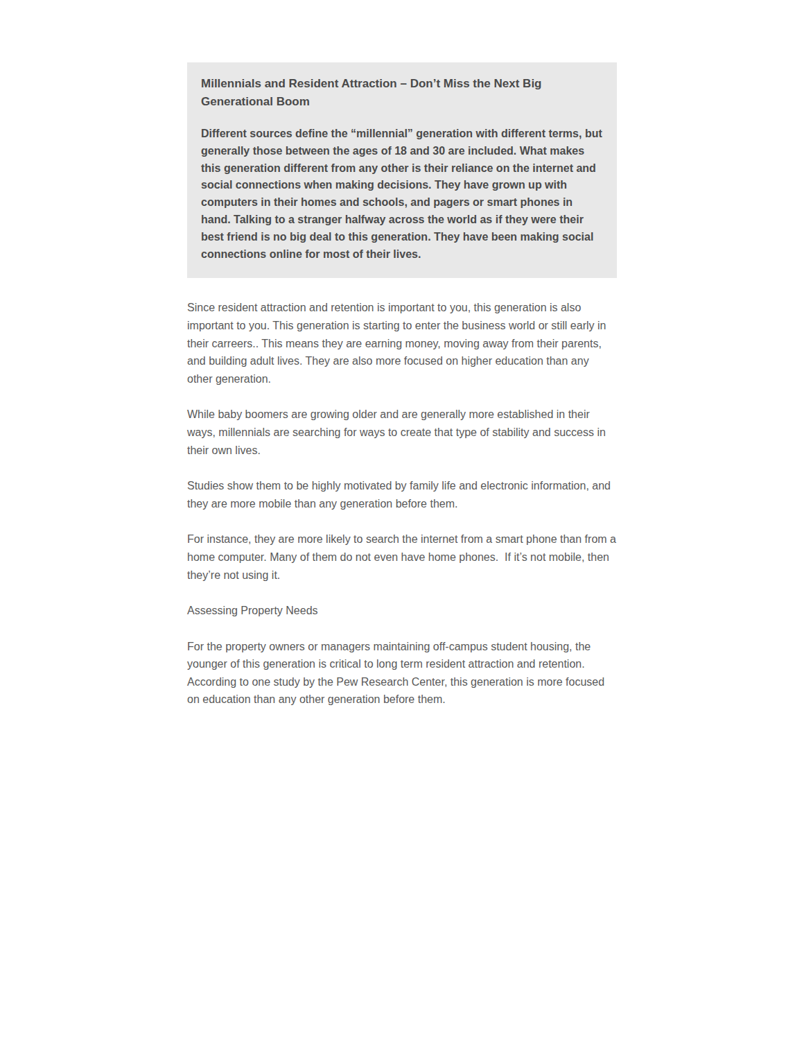Millennials and Resident Attraction – Don’t Miss the Next Big Generational Boom
Different sources define the “millennial” generation with different terms, but generally those between the ages of 18 and 30 are included. What makes this generation different from any other is their reliance on the internet and social connections when making decisions. They have grown up with computers in their homes and schools, and pagers or smart phones in hand. Talking to a stranger halfway across the world as if they were their best friend is no big deal to this generation. They have been making social connections online for most of their lives.
Since resident attraction and retention is important to you, this generation is also important to you. This generation is starting to enter the business world or still early in their carreers.. This means they are earning money, moving away from their parents, and building adult lives. They are also more focused on higher education than any other generation.
While baby boomers are growing older and are generally more established in their ways, millennials are searching for ways to create that type of stability and success in their own lives.
Studies show them to be highly motivated by family life and electronic information, and they are more mobile than any generation before them.
For instance, they are more likely to search the internet from a smart phone than from a home computer. Many of them do not even have home phones. If it’s not mobile, then they’re not using it.
Assessing Property Needs
For the property owners or managers maintaining off-campus student housing, the younger of this generation is critical to long term resident attraction and retention. According to one study by the Pew Research Center, this generation is more focused on education than any other generation before them.